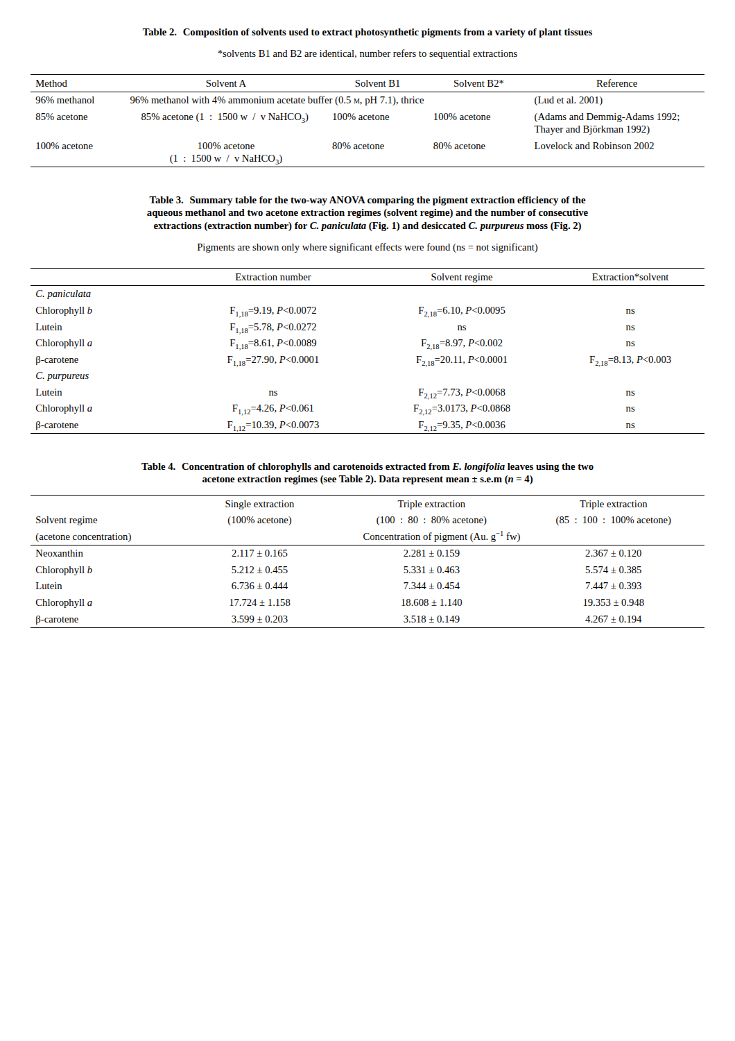Table 2. Composition of solvents used to extract photosynthetic pigments from a variety of plant tissues
*solvents B1 and B2 are identical, number refers to sequential extractions
| Method | Solvent A | Solvent B1 | Solvent B2* | Reference |
| 96% methanol | 96% methanol with 4% ammonium acetate buffer (0.5 m , pH 7.1), thrice | (Lud et al. 2001) |
| 85% acetone | 85% acetone (1 : 1500 w / v NaHCO 3 ) | 100% acetone | 100% acetone | (Adams and Demmig-Adams 1992; Thayer and Björkman 1992) |
| 100% acetone | 100% acetone (1 : 1500 w / v NaHCO 3 ) | 80% acetone | 80% acetone | Lovelock and Robinson 2002 |
Table 3. Summary table for the two-way ANOVA comparing the pigment extraction efficiency of the aqueous methanol and two acetone extraction regimes (solvent regime) and the number of consecutive extractions (extraction number) for C. paniculata (Fig. 1) and desiccated C. purpureus moss (Fig. 2)
Pigments are shown only where significant effects were found (ns = not significant)
| | Extraction number | Solvent regime | Extraction*solvent |
| --- | --- | --- | --- |
| C. paniculata | | | |
| Chlorophyll b | F 1,18 =9.19, P <0.0072 | F 2,18 =6.10, P <0.0095 | ns |
| Lutein | F 1,18 =5.78, P <0.0272 | ns | ns |
| Chlorophyll a | F 1,18 =8.61, P <0.0089 | F 2,18 =8.97, P <0.002 | ns |
| β-carotene | F 1,18 =27.90, P <0.0001 | F 2,18 =20.11, P <0.0001 | F 2,18 =8.13, P <0.003 |
| C. purpureus | | | |
| Lutein | ns | F 2,12 =7.73, P <0.0068 | ns |
| Chlorophyll a | F 1,12 =4.26, P <0.061 | F 2,12 =3.0173, P <0.0868 | ns |
| β-carotene | F 1,12 =10.39, P <0.0073 | F 2,12 =9.35, P <0.0036 | ns |
Table 4. Concentration of chlorophylls and carotenoids extracted from E. longifolia leaves using the two acetone extraction regimes (see Table 2). Data represent mean ± s.e.m (n = 4)
| | Single extraction | Triple extraction | Triple extraction |
| Solvent regime | (100% acetone) | (100 : 80 : 80% acetone) | (85 : 100 : 100% acetone) |
| (acetone concentration) | Concentration of pigment (Au. g −1 fw) |
| Neoxanthin | 2.117 ± 0.165 | 2.281 ± 0.159 | 2.367 ± 0.120 |
| Chlorophyll b | 5.212 ± 0.455 | 5.331 ± 0.463 | 5.574 ± 0.385 |
| Lutein | 6.736 ± 0.444 | 7.344 ± 0.454 | 7.447 ± 0.393 |
| Chlorophyll a | 17.724 ± 1.158 | 18.608 ± 1.140 | 19.353 ± 0.948 |
| β-carotene | 3.599 ± 0.203 | 3.518 ± 0.149 | 4.267 ± 0.194 |